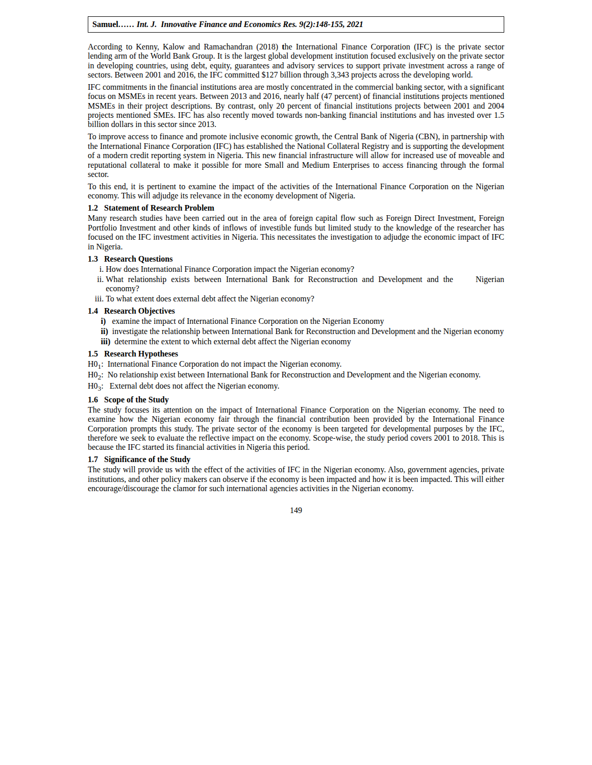Samuel…… Int. J. Innovative Finance and Economics Res. 9(2):148-155, 2021
According to Kenny, Kalow and Ramachandran (2018) the International Finance Corporation (IFC) is the private sector lending arm of the World Bank Group. It is the largest global development institution focused exclusively on the private sector in developing countries, using debt, equity, guarantees and advisory services to support private investment across a range of sectors. Between 2001 and 2016, the IFC committed $127 billion through 3,343 projects across the developing world.
IFC commitments in the financial institutions area are mostly concentrated in the commercial banking sector, with a significant focus on MSMEs in recent years. Between 2013 and 2016, nearly half (47 percent) of financial institutions projects mentioned MSMEs in their project descriptions. By contrast, only 20 percent of financial institutions projects between 2001 and 2004 projects mentioned SMEs. IFC has also recently moved towards non-banking financial institutions and has invested over 1.5 billion dollars in this sector since 2013.
To improve access to finance and promote inclusive economic growth, the Central Bank of Nigeria (CBN), in partnership with the International Finance Corporation (IFC) has established the National Collateral Registry and is supporting the development of a modern credit reporting system in Nigeria. This new financial infrastructure will allow for increased use of moveable and reputational collateral to make it possible for more Small and Medium Enterprises to access financing through the formal sector.
To this end, it is pertinent to examine the impact of the activities of the International Finance Corporation on the Nigerian economy. This will adjudge its relevance in the economy development of Nigeria.
1.2 Statement of Research Problem
Many research studies have been carried out in the area of foreign capital flow such as Foreign Direct Investment, Foreign Portfolio Investment and other kinds of inflows of investible funds but limited study to the knowledge of the researcher has focused on the IFC investment activities in Nigeria. This necessitates the investigation to adjudge the economic impact of IFC in Nigeria.
1.3 Research Questions
How does International Finance Corporation impact the Nigerian economy?
What relationship exists between International Bank for Reconstruction and Development and the Nigerian economy?
To what extent does external debt affect the Nigerian economy?
1.4 Research Objectives
i) examine the impact of International Finance Corporation on the Nigerian Economy
ii) investigate the relationship between International Bank for Reconstruction and Development and the Nigerian economy
iii) determine the extent to which external debt affect the Nigerian economy
1.5 Research Hypotheses
H01: International Finance Corporation do not impact the Nigerian economy.
H02: No relationship exist between International Bank for Reconstruction and Development and the Nigerian economy.
H03: External debt does not affect the Nigerian economy.
1.6 Scope of the Study
The study focuses its attention on the impact of International Finance Corporation on the Nigerian economy. The need to examine how the Nigerian economy fair through the financial contribution been provided by the International Finance Corporation prompts this study. The private sector of the economy is been targeted for developmental purposes by the IFC, therefore we seek to evaluate the reflective impact on the economy. Scope-wise, the study period covers 2001 to 2018. This is because the IFC started its financial activities in Nigeria this period.
1.7 Significance of the Study
The study will provide us with the effect of the activities of IFC in the Nigerian economy. Also, government agencies, private institutions, and other policy makers can observe if the economy is been impacted and how it is been impacted. This will either encourage/discourage the clamor for such international agencies activities in the Nigerian economy.
149